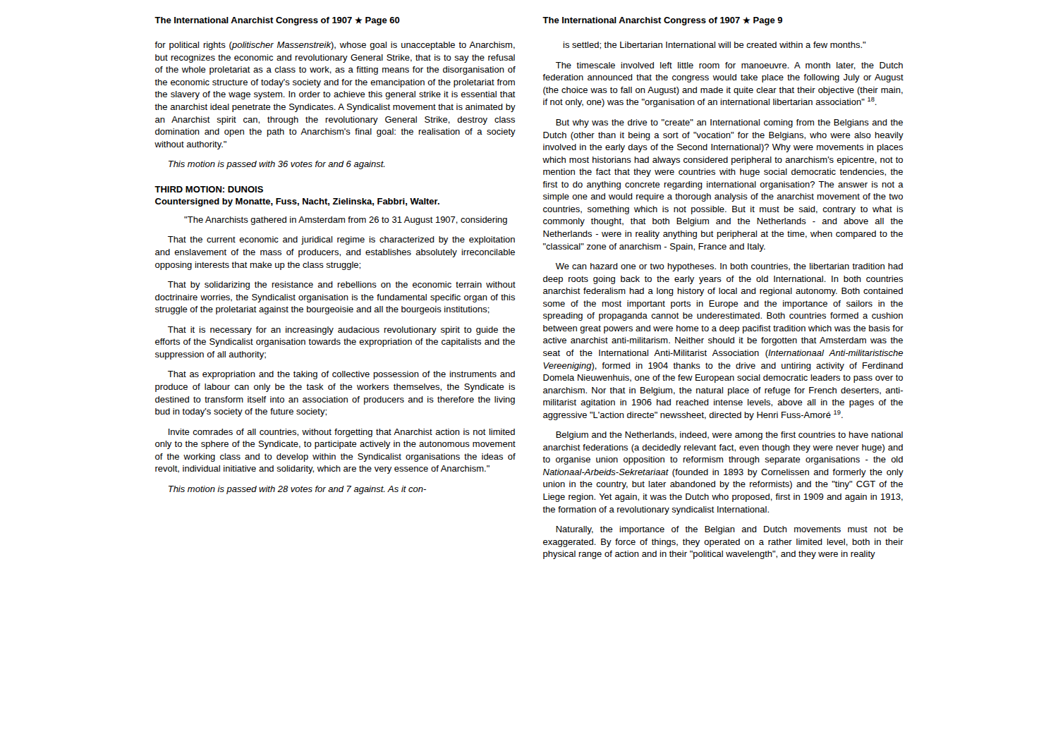The International Anarchist Congress of 1907 ★ Page 60
for political rights (politischer Massenstreik), whose goal is unacceptable to Anarchism, but recognizes the economic and revolutionary General Strike, that is to say the refusal of the whole proletariat as a class to work, as a fitting means for the disorganisation of the economic structure of today's society and for the emancipation of the proletariat from the slavery of the wage system. In order to achieve this general strike it is essential that the anarchist ideal penetrate the Syndicates. A Syndicalist movement that is animated by an Anarchist spirit can, through the revolutionary General Strike, destroy class domination and open the path to Anarchism's final goal: the realisation of a society without authority."
This motion is passed with 36 votes for and 6 against.
Third motion: Dunois
Countersigned by Monatte, Fuss, Nacht, Zielinska, Fabbri, Walter.
"The Anarchists gathered in Amsterdam from 26 to 31 August 1907, considering
That the current economic and juridical regime is characterized by the exploitation and enslavement of the mass of producers, and establishes absolutely irreconcilable opposing interests that make up the class struggle;
That by solidarizing the resistance and rebellions on the economic terrain without doctrinaire worries, the Syndicalist organisation is the fundamental specific organ of this struggle of the proletariat against the bourgeoisie and all the bourgeois institutions;
That it is necessary for an increasingly audacious revolutionary spirit to guide the efforts of the Syndicalist organisation towards the expropriation of the capitalists and the suppression of all authority;
That as expropriation and the taking of collective possession of the instruments and produce of labour can only be the task of the workers themselves, the Syndicate is destined to transform itself into an association of producers and is therefore the living bud in today's society of the future society;
Invite comrades of all countries, without forgetting that Anarchist action is not limited only to the sphere of the Syndicate, to participate actively in the autonomous movement of the working class and to develop within the Syndicalist organisations the ideas of revolt, individual initiative and solidarity, which are the very essence of Anarchism."
This motion is passed with 28 votes for and 7 against. As it con-
The International Anarchist Congress of 1907 ★ Page 9
is settled; the Libertarian International will be created within a few months."
The timescale involved left little room for manoeuvre. A month later, the Dutch federation announced that the congress would take place the following July or August (the choice was to fall on August) and made it quite clear that their objective (their main, if not only, one) was the "organisation of an international libertarian association" 18.
But why was the drive to "create" an International coming from the Belgians and the Dutch (other than it being a sort of "vocation" for the Belgians, who were also heavily involved in the early days of the Second International)? Why were movements in places which most historians had always considered peripheral to anarchism's epicentre, not to mention the fact that they were countries with huge social democratic tendencies, the first to do anything concrete regarding international organisation? The answer is not a simple one and would require a thorough analysis of the anarchist movement of the two countries, something which is not possible. But it must be said, contrary to what is commonly thought, that both Belgium and the Netherlands - and above all the Netherlands - were in reality anything but peripheral at the time, when compared to the "classical" zone of anarchism - Spain, France and Italy.
We can hazard one or two hypotheses. In both countries, the libertarian tradition had deep roots going back to the early years of the old International. In both countries anarchist federalism had a long history of local and regional autonomy. Both contained some of the most important ports in Europe and the importance of sailors in the spreading of propaganda cannot be underestimated. Both countries formed a cushion between great powers and were home to a deep pacifist tradition which was the basis for active anarchist anti-militarism. Neither should it be forgotten that Amsterdam was the seat of the International Anti-Militarist Association (Internationaal Anti-militaristische Vereeniging), formed in 1904 thanks to the drive and untiring activity of Ferdinand Domela Nieuwenhuis, one of the few European social democratic leaders to pass over to anarchism. Nor that in Belgium, the natural place of refuge for French deserters, anti-militarist agitation in 1906 had reached intense levels, above all in the pages of the aggressive "L'action directe" newssheet, directed by Henri Fuss-Amoré 19.
Belgium and the Netherlands, indeed, were among the first countries to have national anarchist federations (a decidedly relevant fact, even though they were never huge) and to organise union opposition to reformism through separate organisations - the old Nationaal-Arbeids-Sekretariaat (founded in 1893 by Cornelissen and formerly the only union in the country, but later abandoned by the reformists) and the "tiny" CGT of the Liege region. Yet again, it was the Dutch who proposed, first in 1909 and again in 1913, the formation of a revolutionary syndicalist International.
Naturally, the importance of the Belgian and Dutch movements must not be exaggerated. By force of things, they operated on a rather limited level, both in their physical range of action and in their "political wavelength", and they were in reality